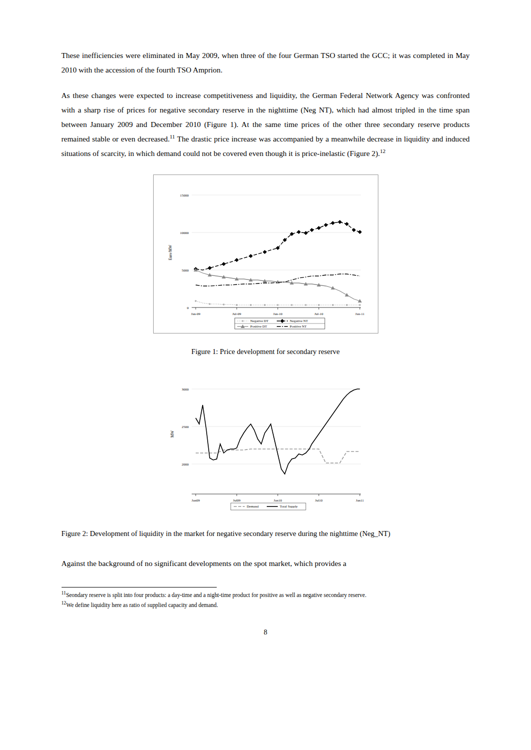These inefficiencies were eliminated in May 2009, when three of the four German TSO started the GCC; it was completed in May 2010 with the accession of the fourth TSO Amprion.
As these changes were expected to increase competitiveness and liquidity, the German Federal Network Agency was confronted with a sharp rise of prices for negative secondary reserve in the nighttime (Neg NT), which had almost tripled in the time span between January 2009 and December 2010 (Figure 1). At the same time prices of the other three secondary reserve products remained stable or even decreased.11 The drastic price increase was accompanied by a meanwhile decrease in liquidity and induced situations of scarcity, in which demand could not be covered even though it is price-inelastic (Figure 2).12
15000 10000 5000 0 Euro/MW Jan-09 Jul-09 Jan-10 Jul-10 Jan-11 Negative DT Negative NT Positive DT Positive NT
Figure 1: Price development for secondary reserve
3000 2500 2000 MW Jan09 Jul09 Jan10 Jul10 Jan11 Demand Total Supply
Figure 2: Development of liquidity in the market for negative secondary reserve during the nighttime (Neg_NT)
Against the background of no significant developments on the spot market, which provides a
11Seondary reserve is split into four products: a day-time and a night-time product for positive as well as negative secondary reserve.
12We define liquidity here as ratio of supplied capacity and demand.
8